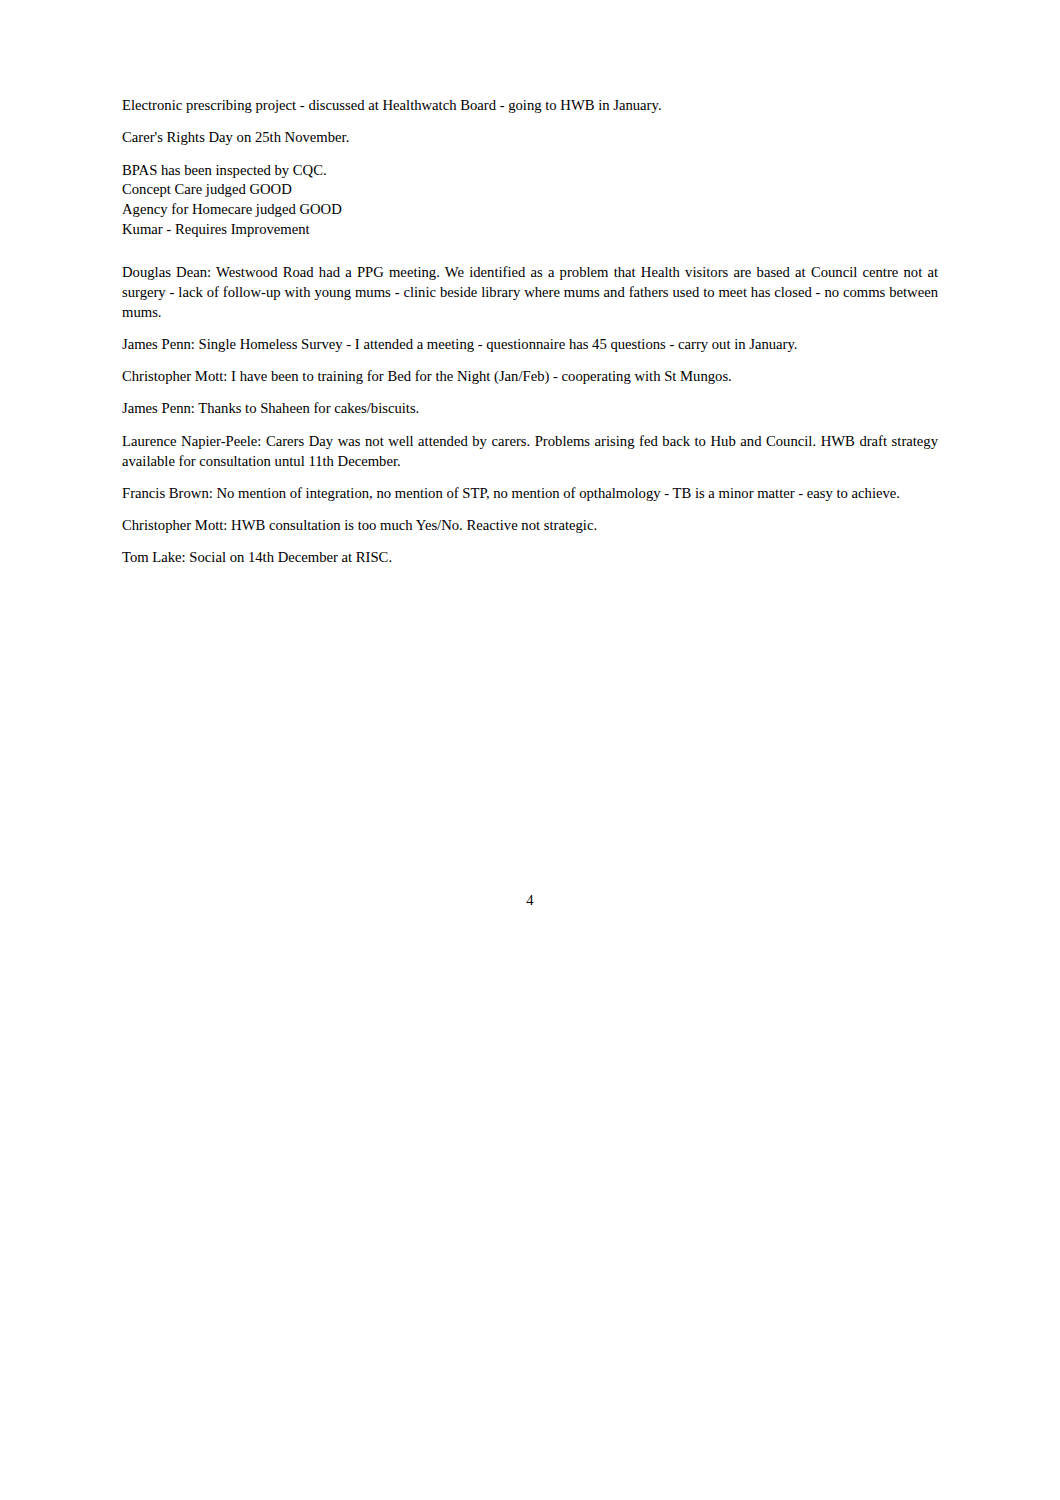Electronic prescribing project - discussed at Healthwatch Board - going to HWB in January.
Carer's Rights Day on 25th November.
BPAS has been inspected by CQC.
Concept Care judged GOOD
Agency for Homecare judged GOOD
Kumar - Requires Improvement
Douglas Dean: Westwood Road had a PPG meeting. We identified as a problem that Health visitors are based at Council centre not at surgery - lack of follow-up with young mums - clinic beside library where mums and fathers used to meet has closed - no comms between mums.
James Penn: Single Homeless Survey - I attended a meeting - questionnaire has 45 questions - carry out in January.
Christopher Mott: I have been to training for Bed for the Night (Jan/Feb) - cooperating with St Mungos.
James Penn: Thanks to Shaheen for cakes/biscuits.
Laurence Napier-Peele: Carers Day was not well attended by carers. Problems arising fed back to Hub and Council. HWB draft strategy available for consultation untul 11th December.
Francis Brown: No mention of integration, no mention of STP, no mention of opthalmology - TB is a minor matter - easy to achieve.
Christopher Mott: HWB consultation is too much Yes/No. Reactive not strategic.
Tom Lake: Social on 14th December at RISC.
4